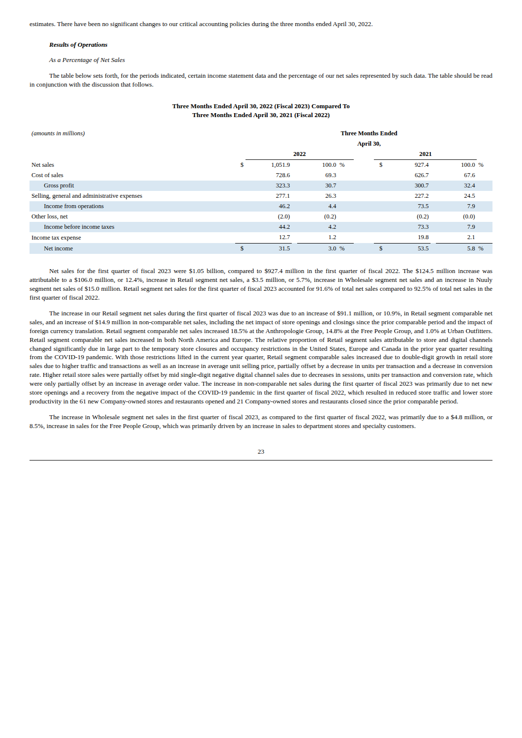estimates. There have been no significant changes to our critical accounting policies during the three months ended April 30, 2022.
Results of Operations
As a Percentage of Net Sales
The table below sets forth, for the periods indicated, certain income statement data and the percentage of our net sales represented by such data. The table should be read in conjunction with the discussion that follows.
Three Months Ended April 30, 2022 (Fiscal 2023) Compared To
Three Months Ended April 30, 2021 (Fiscal 2022)
| (amounts in millions) | | Three Months Ended |
| | | April 30, |
| | | 2022 | | 2021 | |
| Net sales | $ | 1,051.9 | | 100.0 | % | | $ | 927.4 | | 100.0 | % |
| Cost of sales | | 728.6 | | 69.3 | | | | 626.7 | | 67.6 | |
| Gross profit | | 323.3 | | 30.7 | | | | 300.7 | | 32.4 | |
| Selling, general and administrative expenses | | 277.1 | | 26.3 | | | | 227.2 | | 24.5 | |
| Income from operations | | 46.2 | | 4.4 | | | | 73.5 | | 7.9 | |
| Other loss, net | | (2.0) | | (0.2) | | | | (0.2) | | (0.0) | |
| Income before income taxes | | 44.2 | | 4.2 | | | | 73.3 | | 7.9 | |
| Income tax expense | | 12.7 | | 1.2 | | | | 19.8 | | 2.1 | |
| Net income | $ | 31.5 | | 3.0 | % | | $ | 53.5 | | 5.8 | % |
Net sales for the first quarter of fiscal 2023 were $1.05 billion, compared to $927.4 million in the first quarter of fiscal 2022. The $124.5 million increase was attributable to a $106.0 million, or 12.4%, increase in Retail segment net sales, a $3.5 million, or 5.7%, increase in Wholesale segment net sales and an increase in Nuuly segment net sales of $15.0 million. Retail segment net sales for the first quarter of fiscal 2023 accounted for 91.6% of total net sales compared to 92.5% of total net sales in the first quarter of fiscal 2022.
The increase in our Retail segment net sales during the first quarter of fiscal 2023 was due to an increase of $91.1 million, or 10.9%, in Retail segment comparable net sales, and an increase of $14.9 million in non-comparable net sales, including the net impact of store openings and closings since the prior comparable period and the impact of foreign currency translation. Retail segment comparable net sales increased 18.5% at the Anthropologie Group, 14.8% at the Free People Group, and 1.0% at Urban Outfitters. Retail segment comparable net sales increased in both North America and Europe. The relative proportion of Retail segment sales attributable to store and digital channels changed significantly due in large part to the temporary store closures and occupancy restrictions in the United States, Europe and Canada in the prior year quarter resulting from the COVID-19 pandemic. With those restrictions lifted in the current year quarter, Retail segment comparable sales increased due to double-digit growth in retail store sales due to higher traffic and transactions as well as an increase in average unit selling price, partially offset by a decrease in units per transaction and a decrease in conversion rate. Higher retail store sales were partially offset by mid single-digit negative digital channel sales due to decreases in sessions, units per transaction and conversion rate, which were only partially offset by an increase in average order value. The increase in non-comparable net sales during the first quarter of fiscal 2023 was primarily due to net new store openings and a recovery from the negative impact of the COVID-19 pandemic in the first quarter of fiscal 2022, which resulted in reduced store traffic and lower store productivity in the 61 new Company-owned stores and restaurants opened and 21 Company-owned stores and restaurants closed since the prior comparable period.
The increase in Wholesale segment net sales in the first quarter of fiscal 2023, as compared to the first quarter of fiscal 2022, was primarily due to a $4.8 million, or 8.5%, increase in sales for the Free People Group, which was primarily driven by an increase in sales to department stores and specialty customers.
23